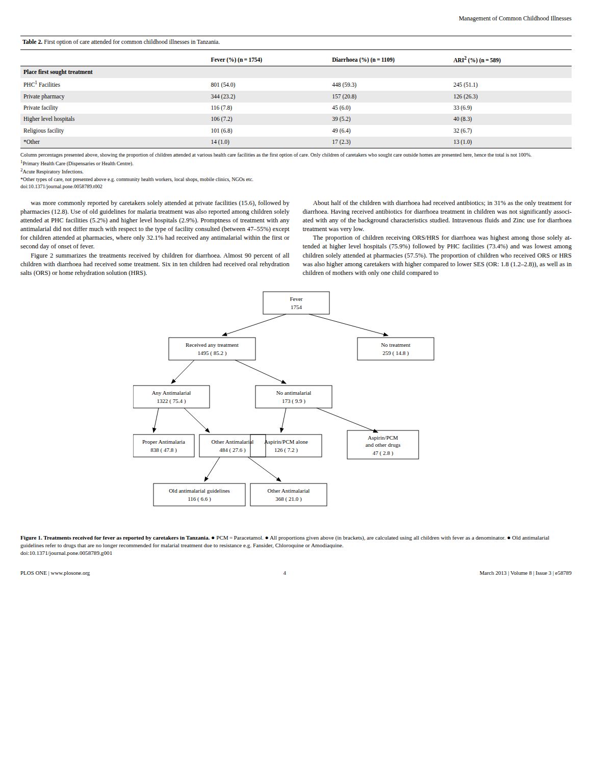Management of Common Childhood Illnesses
Table 2. First option of care attended for common childhood illnesses in Tanzania.
| | Fever (%) (n = 1754) | Diarrhoea (%) (n = 1109) | ARI 2 (%) (n = 589) |
| --- | --- | --- | --- |
| Place first sought treatment |
| PHC 1 Facilities | 801 (54.0) | 448 (59.3) | 245 (51.1) |
| Private pharmacy | 344 (23.2) | 157 (20.8) | 126 (26.3) |
| Private facility | 116 (7.8) | 45 (6.0) | 33 (6.9) |
| Higher level hospitals | 106 (7.2) | 39 (5.2) | 40 (8.3) |
| Religious facility | 101 (6.8) | 49 (6.4) | 32 (6.7) |
| *Other | 14 (1.0) | 17 (2.3) | 13 (1.0) |
Column percentages presented above, showing the proportion of children attended at various health care facilities as the first option of care. Only children of caretakers who sought care outside homes are presented here, hence the total is not 100%.
1Primary Health Care (Dispensaries or Health Centre).
2Acute Respiratory Infections.
*Other types of care, not presented above e.g. community health workers, local shops, mobile clinics, NGOs etc.
doi:10.1371/journal.pone.0058789.t002
was more commonly reported by caretakers solely attended at private facilities (15.6), followed by pharmacies (12.8). Use of old guidelines for malaria treatment was also reported among children solely attended at PHC facilities (5.2%) and higher level hospitals (2.9%). Promptness of treatment with any antimalarial did not differ much with respect to the type of facility consulted (between 47–55%) except for children attended at pharmacies, where only 32.1% had received any antimalarial within the first or second day of onset of fever.
Figure 2 summarizes the treatments received by children for diarrhoea. Almost 90 percent of all children with diarrhoea had received some treatment. Six in ten children had received oral rehydration salts (ORS) or home rehydration solution (HRS).
About half of the children with diarrhoea had received antibiotics; in 31% as the only treatment for diarrhoea. Having received antibiotics for diarrhoea treatment in children was not significantly associated with any of the background characteristics studied. Intravenous fluids and Zinc use for diarrhoea treatment was very low.
The proportion of children receiving ORS/HRS for diarrhoea was highest among those solely attended at higher level hospitals (75.9%) followed by PHC facilities (73.4%) and was lowest among children solely attended at pharmacies (57.5%). The proportion of children who received ORS or HRS was also higher among caretakers with higher compared to lower SES (OR: 1.8 (1.2–2.8)), as well as in children of mothers with only one child compared to
Fever 1754 Received any treatment 1495 ( 85.2 ) No treatment 259 ( 14.8 ) Any Antimalarial 1322 ( 75.4 ) No antimalarial 173 ( 9.9 ) Proper Antimalaria 838 ( 47.8 ) Other Antimalarial 484 ( 27.6 ) Aspirin/PCM alone 126 ( 7.2 ) Aspirin/PCM and other drugs 47 ( 2.8 ) Old antimalarial guidelines 116 ( 6.6 ) Other Antimalarial 368 ( 21.0 )
Figure 1. Treatments received for fever as reported by caretakers in Tanzania. ● PCM = Paracetamol. ● All proportions given above (in brackets), are calculated using all children with fever as a denominator. ● Old antimalarial guidelines refer to drugs that are no longer recommended for malarial treatment due to resistance e.g. Fansider, Chloroquine or Amodiaquine.
doi:10.1371/journal.pone.0058789.g001
PLOS ONE | www.plosone.org
4
March 2013 | Volume 8 | Issue 3 | e58789